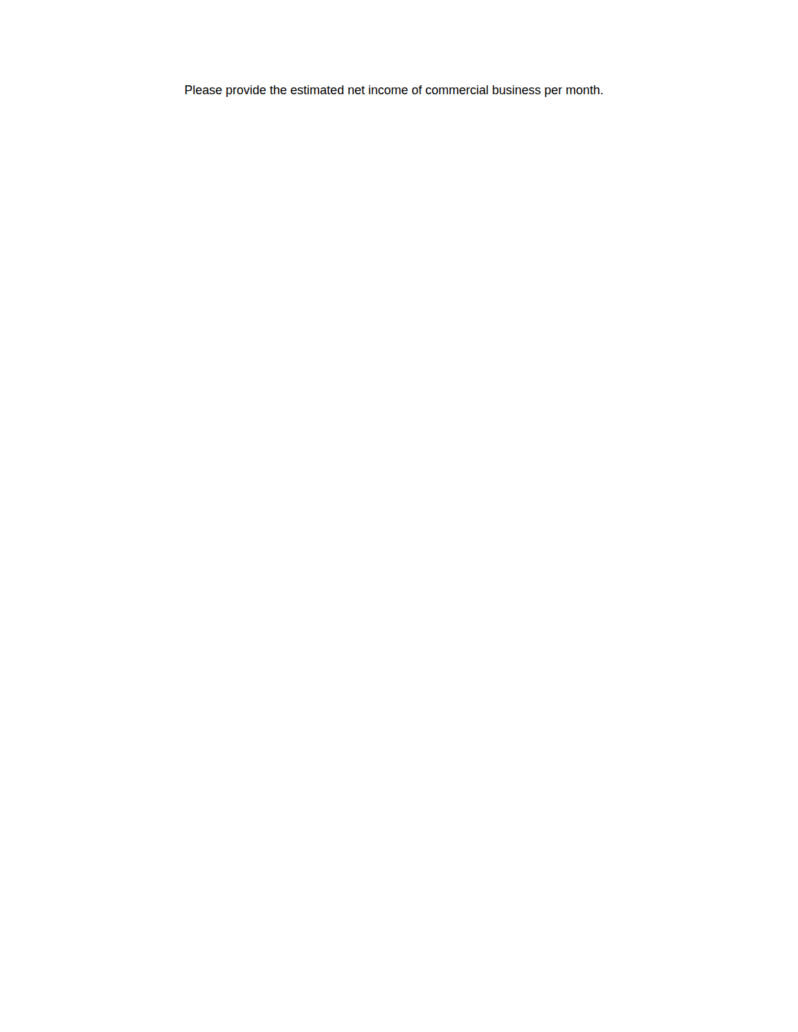Please provide the estimated net income of commercial business per month.